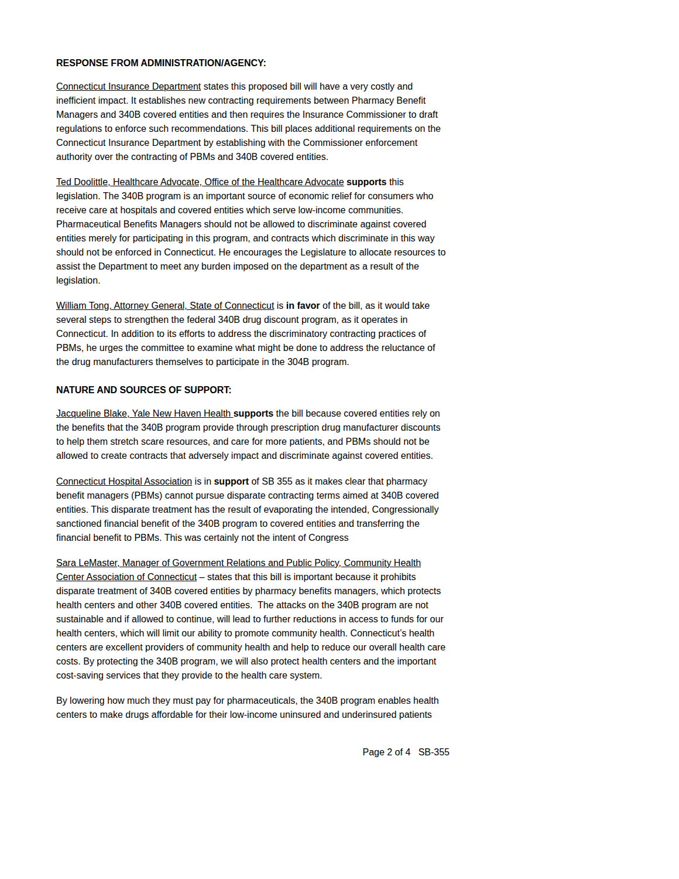RESPONSE FROM ADMINISTRATION/AGENCY:
Connecticut Insurance Department states this proposed bill will have a very costly and inefficient impact. It establishes new contracting requirements between Pharmacy Benefit Managers and 340B covered entities and then requires the Insurance Commissioner to draft regulations to enforce such recommendations. This bill places additional requirements on the Connecticut Insurance Department by establishing with the Commissioner enforcement authority over the contracting of PBMs and 340B covered entities.
Ted Doolittle, Healthcare Advocate, Office of the Healthcare Advocate supports this legislation. The 340B program is an important source of economic relief for consumers who receive care at hospitals and covered entities which serve low-income communities. Pharmaceutical Benefits Managers should not be allowed to discriminate against covered entities merely for participating in this program, and contracts which discriminate in this way should not be enforced in Connecticut. He encourages the Legislature to allocate resources to assist the Department to meet any burden imposed on the department as a result of the legislation.
William Tong, Attorney General, State of Connecticut is in favor of the bill, as it would take several steps to strengthen the federal 340B drug discount program, as it operates in Connecticut. In addition to its efforts to address the discriminatory contracting practices of PBMs, he urges the committee to examine what might be done to address the reluctance of the drug manufacturers themselves to participate in the 304B program.
NATURE AND SOURCES OF SUPPORT:
Jacqueline Blake, Yale New Haven Health supports the bill because covered entities rely on the benefits that the 340B program provide through prescription drug manufacturer discounts to help them stretch scare resources, and care for more patients, and PBMs should not be allowed to create contracts that adversely impact and discriminate against covered entities.
Connecticut Hospital Association is in support of SB 355 as it makes clear that pharmacy benefit managers (PBMs) cannot pursue disparate contracting terms aimed at 340B covered entities. This disparate treatment has the result of evaporating the intended, Congressionally sanctioned financial benefit of the 340B program to covered entities and transferring the financial benefit to PBMs. This was certainly not the intent of Congress
Sara LeMaster, Manager of Government Relations and Public Policy, Community Health Center Association of Connecticut – states that this bill is important because it prohibits disparate treatment of 340B covered entities by pharmacy benefits managers, which protects health centers and other 340B covered entities. The attacks on the 340B program are not sustainable and if allowed to continue, will lead to further reductions in access to funds for our health centers, which will limit our ability to promote community health. Connecticut’s health centers are excellent providers of community health and help to reduce our overall health care costs. By protecting the 340B program, we will also protect health centers and the important cost-saving services that they provide to the health care system.
By lowering how much they must pay for pharmaceuticals, the 340B program enables health centers to make drugs affordable for their low-income uninsured and underinsured patients
Page 2 of 4 SB-355